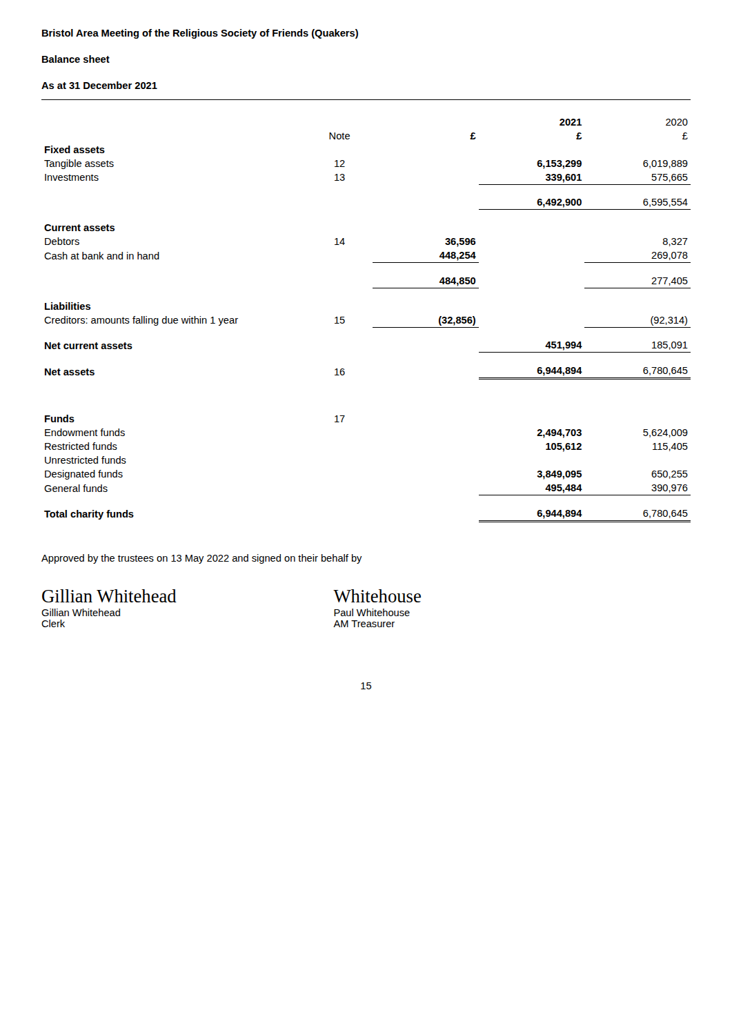Bristol Area Meeting of the Religious Society of Friends (Quakers)
Balance sheet
As at 31 December 2021
| | | | 2021 | 2020 |
| --- | --- | --- | --- | --- |
| | Note | £ | £ | £ |
| Fixed assets | | | | |
| Tangible assets | 12 | | 6,153,299 | 6,019,889 |
| Investments | 13 | | 339,601 | 575,665 |
| | | | 6,492,900 | 6,595,554 |
| Current assets | | | | |
| Debtors | 14 | 36,596 | | 8,327 |
| Cash at bank and in hand | | 448,254 | | 269,078 |
| | | 484,850 | | 277,405 |
| Liabilities | | | | |
| Creditors: amounts falling due within 1 year | 15 | (32,856) | | (92,314) |
| Net current assets | | | 451,994 | 185,091 |
| Net assets | 16 | | 6,944,894 | 6,780,645 |
| Funds | 17 | | | |
| Endowment funds | | | 2,494,703 | 5,624,009 |
| Restricted funds | | | 105,612 | 115,405 |
| Unrestricted funds | | | | |
| Designated funds | | | 3,849,095 | 650,255 |
| General funds | | | 495,484 | 390,976 |
| Total charity funds | | | 6,944,894 | 6,780,645 |
Approved by the trustees on 13 May 2022 and signed on their behalf by
| Gillian Whitehead | Whitehouse |
| Gillian Whitehead Clerk | Paul Whitehouse AM Treasurer |
15